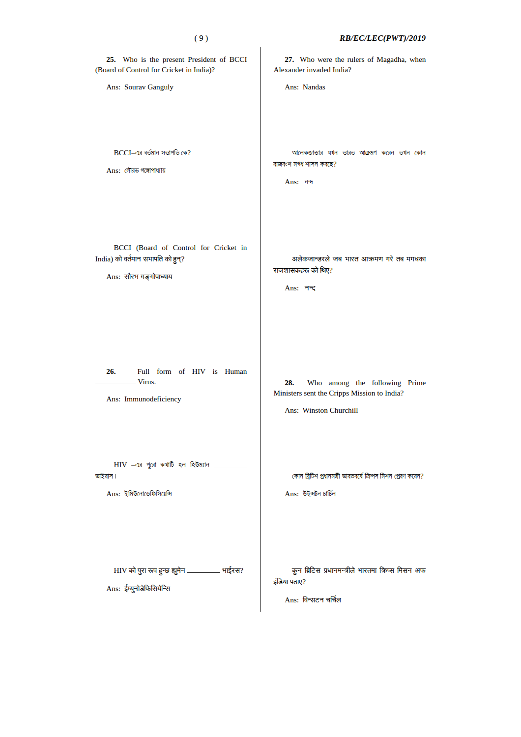( 9 ) RB/EC/LEC(PWT)/2019
25. Who is the present President of BCCI (Board of Control for Cricket in India)?
Ans: Sourav Ganguly
BCCI–এর বর্তমান সভাপতি কে?
Ans: সৌরভ গঙ্গোপাধ্যায়
BCCI (Board of Control for Cricket in India) को वर्तमान सभापति को हुन्?
Ans: सौरभ गङ्गोपाध्याय
26. Full form of HIV is Human Virus.
Ans: Immunodeficiency
HIV –এর পুরো কথাটি হল হিউম্যান ভাইরাস।
Ans: ইমিউনোডেফিসিয়েন্সি
HIV को पुरा रूप हुन्छ ह्युमेन भाईरस?
Ans: ईम्युनोडेफिसियेन्सि
27. Who were the rulers of Magadha, when Alexander invaded India?
Ans: Nandas
আলেকজান্ডার যখন ভারত আক্রমণ করেন তখন কোন রাজবংশ মগধ শাসন করছে?
Ans: নন্দ
अलेकजान्डरले जब भारत आक्रमण गरे तब मगधका राजशासकहरू को थिए?
Ans: नन्द
28. Who among the following Prime Ministers sent the Cripps Mission to India?
Ans: Winston Churchill
কোন ব্রিটিশ প্রধানমন্ত্রী ভারতবর্ষে ক্রিপস মিশন প্রেরণ করেন?
Ans: উইন্সটন চার্চিল
कुन ब्रिटिस प्रधानमन्त्रीले भारतमा क्रिप्स मिसन अफ इंडिया पठाए?
Ans: विन्सटन चर्चिल